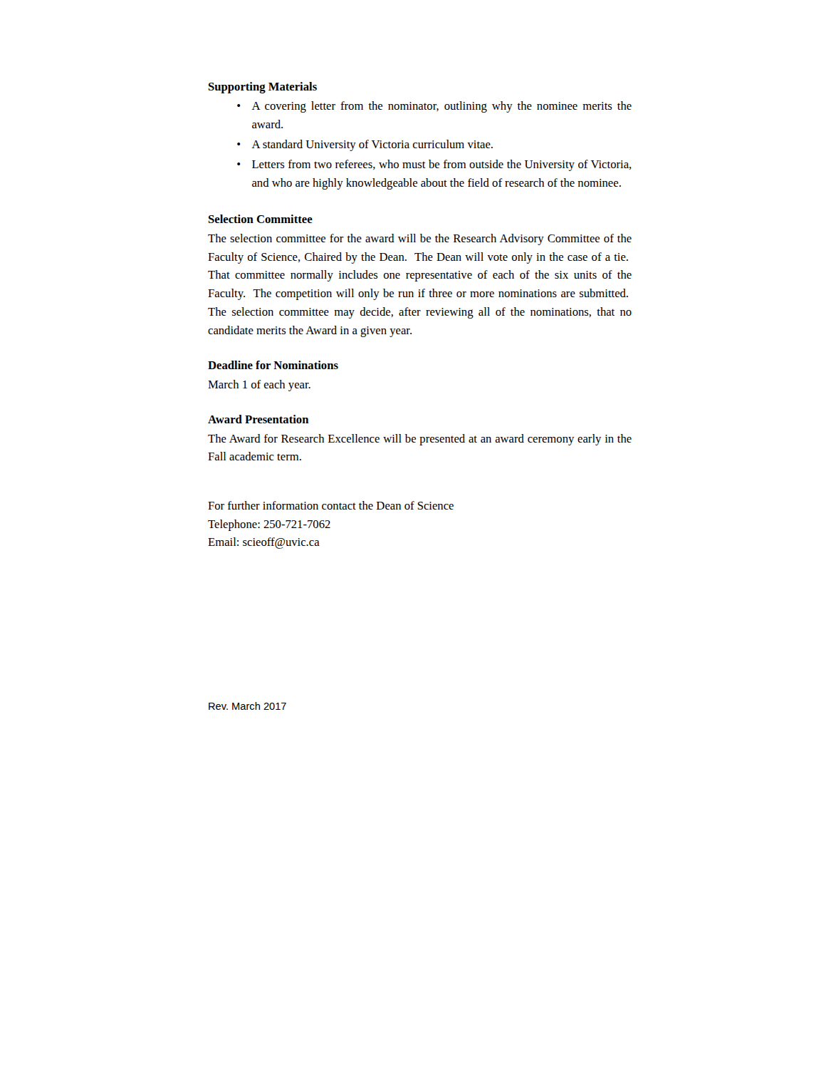Supporting Materials
A covering letter from the nominator, outlining why the nominee merits the award.
A standard University of Victoria curriculum vitae.
Letters from two referees, who must be from outside the University of Victoria, and who are highly knowledgeable about the field of research of the nominee.
Selection Committee
The selection committee for the award will be the Research Advisory Committee of the Faculty of Science, Chaired by the Dean. The Dean will vote only in the case of a tie. That committee normally includes one representative of each of the six units of the Faculty. The competition will only be run if three or more nominations are submitted. The selection committee may decide, after reviewing all of the nominations, that no candidate merits the Award in a given year.
Deadline for Nominations
March 1 of each year.
Award Presentation
The Award for Research Excellence will be presented at an award ceremony early in the Fall academic term.
For further information contact the Dean of Science
Telephone: 250-721-7062
Email: scieoff@uvic.ca
Rev. March 2017